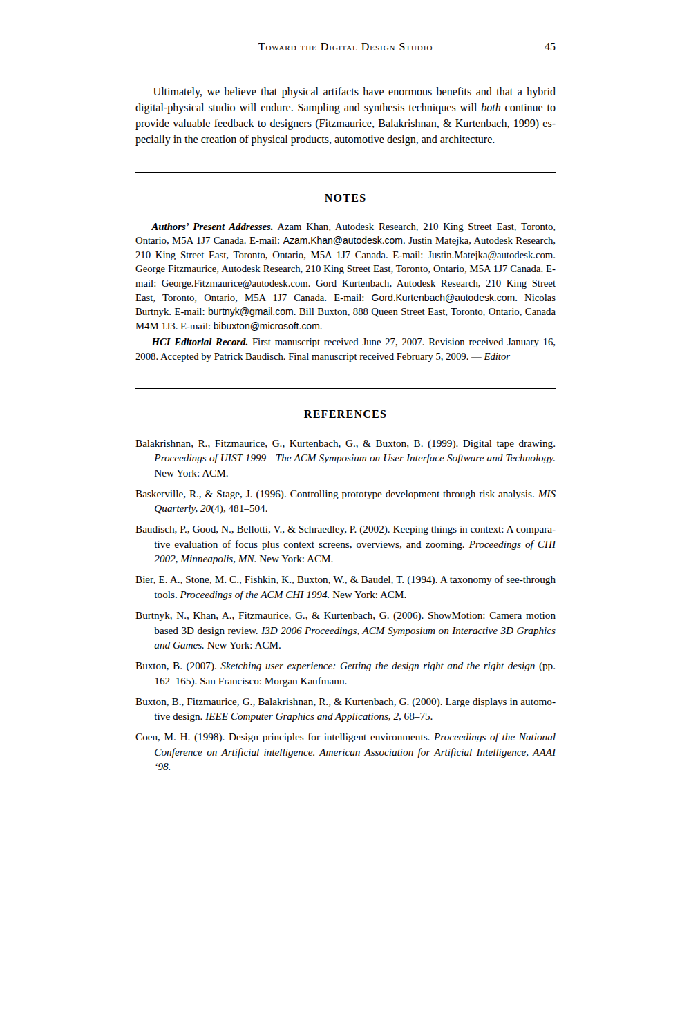Toward the Digital Design Studio 45
Ultimately, we believe that physical artifacts have enormous benefits and that a hybrid digital-physical studio will endure. Sampling and synthesis techniques will both continue to provide valuable feedback to designers (Fitzmaurice, Balakrishnan, & Kurtenbach, 1999) especially in the creation of physical products, automotive design, and architecture.
NOTES
Authors’ Present Addresses. Azam Khan, Autodesk Research, 210 King Street East, Toronto, Ontario, M5A 1J7 Canada. E-mail: Azam.Khan@autodesk.com. Justin Matejka, Autodesk Research, 210 King Street East, Toronto, Ontario, M5A 1J7 Canada. E-mail: Justin.Matejka@autodesk.com. George Fitzmaurice, Autodesk Research, 210 King Street East, Toronto, Ontario, M5A 1J7 Canada. E-mail: George.Fitzmaurice@autodesk.com. Gord Kurtenbach, Autodesk Research, 210 King Street East, Toronto, Ontario, M5A 1J7 Canada. E-mail: Gord.Kurtenbach@autodesk.com. Nicolas Burtnyk. E-mail: burtnyk@gmail.com. Bill Buxton, 888 Queen Street East, Toronto, Ontario, Canada M4M 1J3. E-mail: bibuxton@microsoft.com.
HCI Editorial Record. First manuscript received June 27, 2007. Revision received January 16, 2008. Accepted by Patrick Baudisch. Final manuscript received February 5, 2009. — Editor
REFERENCES
Balakrishnan, R., Fitzmaurice, G., Kurtenbach, G., & Buxton, B. (1999). Digital tape drawing. Proceedings of UIST 1999—The ACM Symposium on User Interface Software and Technology. New York: ACM.
Baskerville, R., & Stage, J. (1996). Controlling prototype development through risk analysis. MIS Quarterly, 20(4), 481–504.
Baudisch, P., Good, N., Bellotti, V., & Schraedley, P. (2002). Keeping things in context: A comparative evaluation of focus plus context screens, overviews, and zooming. Proceedings of CHI 2002, Minneapolis, MN. New York: ACM.
Bier, E. A., Stone, M. C., Fishkin, K., Buxton, W., & Baudel, T. (1994). A taxonomy of see-through tools. Proceedings of the ACM CHI 1994. New York: ACM.
Burtnyk, N., Khan, A., Fitzmaurice, G., & Kurtenbach, G. (2006). ShowMotion: Camera motion based 3D design review. I3D 2006 Proceedings, ACM Symposium on Interactive 3D Graphics and Games. New York: ACM.
Buxton, B. (2007). Sketching user experience: Getting the design right and the right design (pp. 162–165). San Francisco: Morgan Kaufmann.
Buxton, B., Fitzmaurice, G., Balakrishnan, R., & Kurtenbach, G. (2000). Large displays in automotive design. IEEE Computer Graphics and Applications, 2, 68–75.
Coen, M. H. (1998). Design principles for intelligent environments. Proceedings of the National Conference on Artificial intelligence. American Association for Artificial Intelligence, AAAI ‘98.